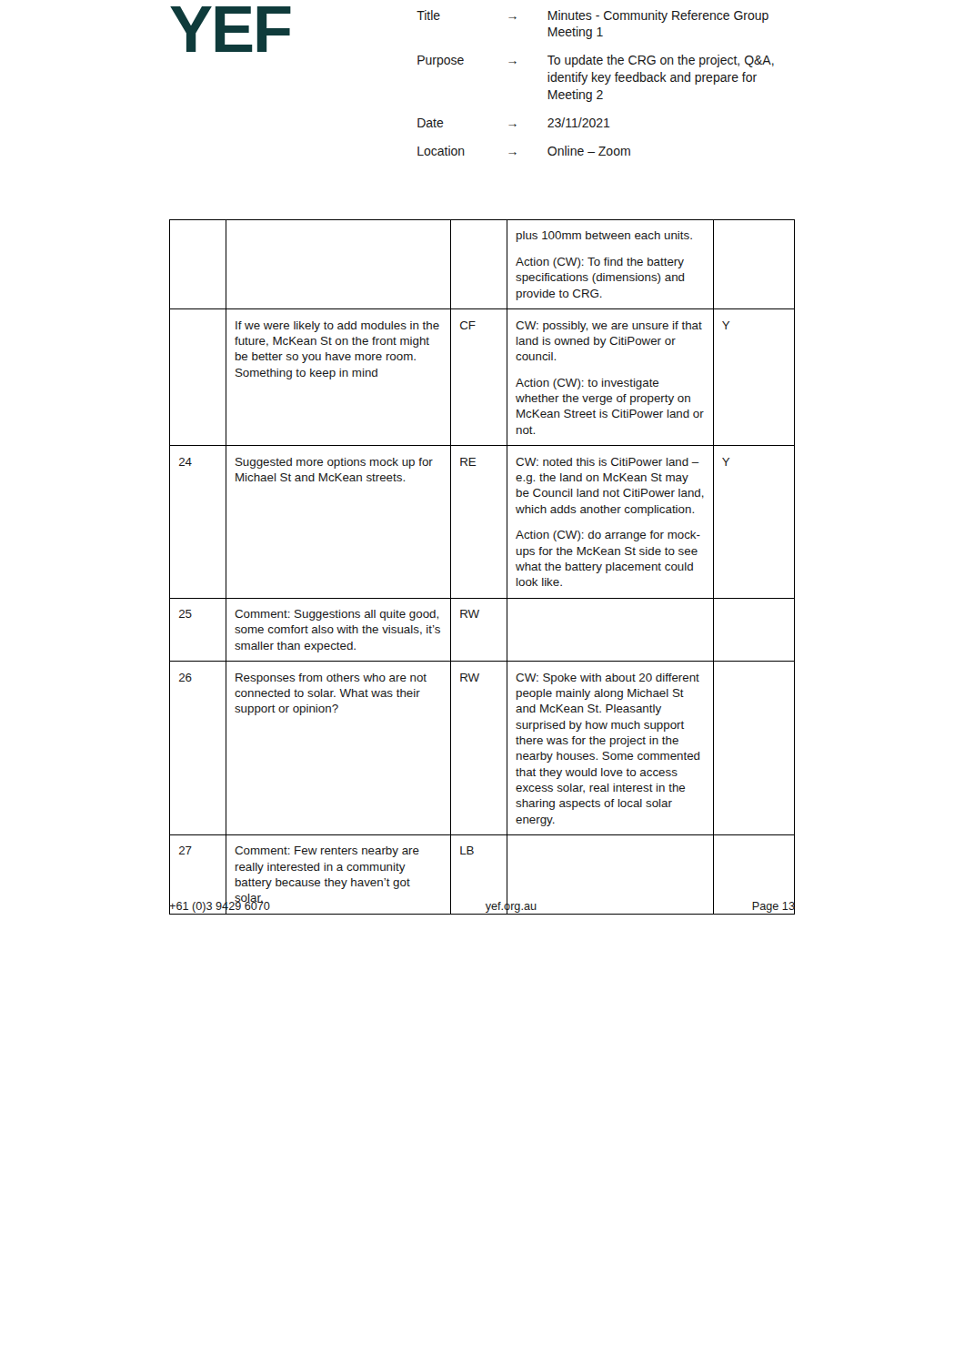YEF
| Title | → | Minutes - Community Reference Group Meeting 1 |
| Purpose | → | To update the CRG on the project, Q&A, identify key feedback and prepare for Meeting 2 |
| Date | → | 23/11/2021 |
| Location | → | Online – Zoom |
| | | | plus 100mm between each units. Action (CW): To find the battery specifications (dimensions) and provide to CRG. | |
| | If we were likely to add modules in the future, McKean St on the front might be better so you have more room. Something to keep in mind | CF | CW: possibly, we are unsure if that land is owned by CitiPower or council. Action (CW): to investigate whether the verge of property on McKean Street is CitiPower land or not. | Y |
| 24 | Suggested more options mock up for Michael St and McKean streets. | RE | CW: noted this is CitiPower land – e.g. the land on McKean St may be Council land not CitiPower land, which adds another complication. Action (CW): do arrange for mock-ups for the McKean St side to see what the battery placement could look like. | Y |
| 25 | Comment: Suggestions all quite good, some comfort also with the visuals, it’s smaller than expected. | RW | | |
| 26 | Responses from others who are not connected to solar. What was their support or opinion? | RW | CW: Spoke with about 20 different people mainly along Michael St and McKean St. Pleasantly surprised by how much support there was for the project in the nearby houses. Some commented that they would love to access excess solar, real interest in the sharing aspects of local solar energy. | |
| 27 | Comment: Few renters nearby are really interested in a community battery because they haven’t got solar. | LB | | |
+61 (0)3 9429 6070
yef.org.au
Page 13